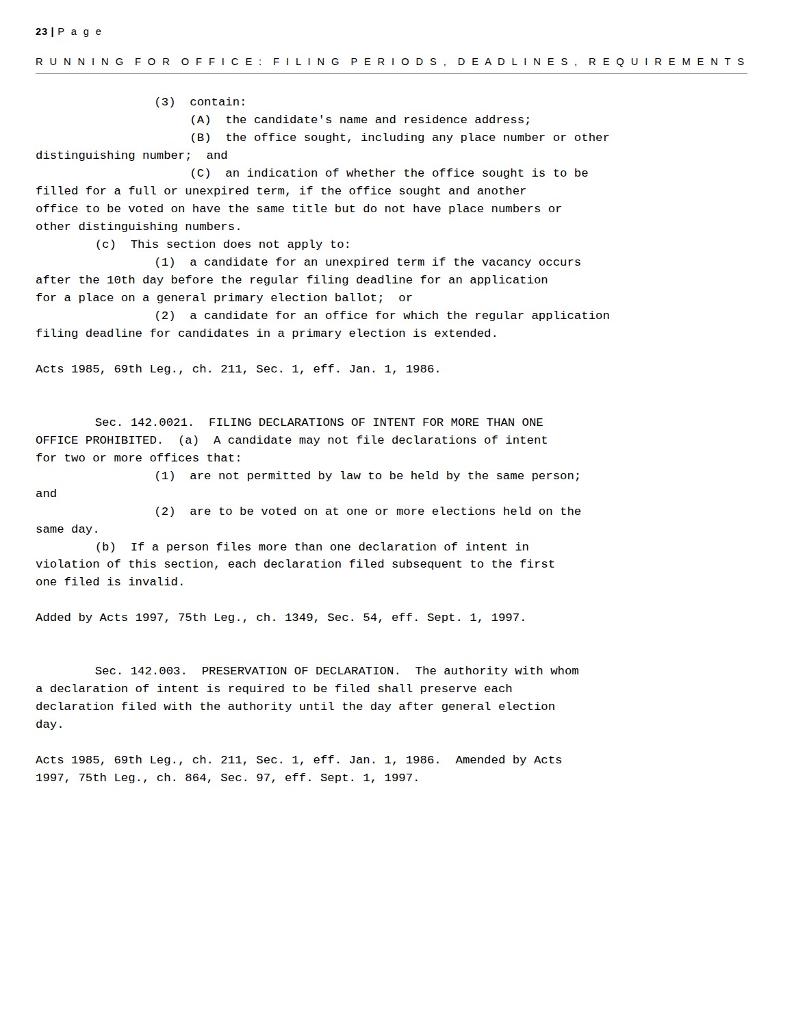23 | P a g e
R U N N I N G F O R O F F I C E : F I L I N G P E R I O D S , D E A D L I N E S , R E Q U I R E M E N T S
(3) contain:
(A) the candidate's name and residence address;
(B) the office sought, including any place number or other
distinguishing number; and
(C) an indication of whether the office sought is to be
filled for a full or unexpired term, if the office sought and another
office to be voted on have the same title but do not have place numbers or
other distinguishing numbers.
(c) This section does not apply to:
(1) a candidate for an unexpired term if the vacancy occurs
after the 10th day before the regular filing deadline for an application
for a place on a general primary election ballot; or
(2) a candidate for an office for which the regular application
filing deadline for candidates in a primary election is extended.
Acts 1985, 69th Leg., ch. 211, Sec. 1, eff. Jan. 1, 1986.
Sec. 142.0021. FILING DECLARATIONS OF INTENT FOR MORE THAN ONE
OFFICE PROHIBITED. (a) A candidate may not file declarations of intent
for two or more offices that:
(1) are not permitted by law to be held by the same person;
and
(2) are to be voted on at one or more elections held on the
same day.
(b) If a person files more than one declaration of intent in
violation of this section, each declaration filed subsequent to the first
one filed is invalid.
Added by Acts 1997, 75th Leg., ch. 1349, Sec. 54, eff. Sept. 1, 1997.
Sec. 142.003. PRESERVATION OF DECLARATION. The authority with whom
a declaration of intent is required to be filed shall preserve each
declaration filed with the authority until the day after general election
day.
Acts 1985, 69th Leg., ch. 211, Sec. 1, eff. Jan. 1, 1986. Amended by Acts
1997, 75th Leg., ch. 864, Sec. 97, eff. Sept. 1, 1997.